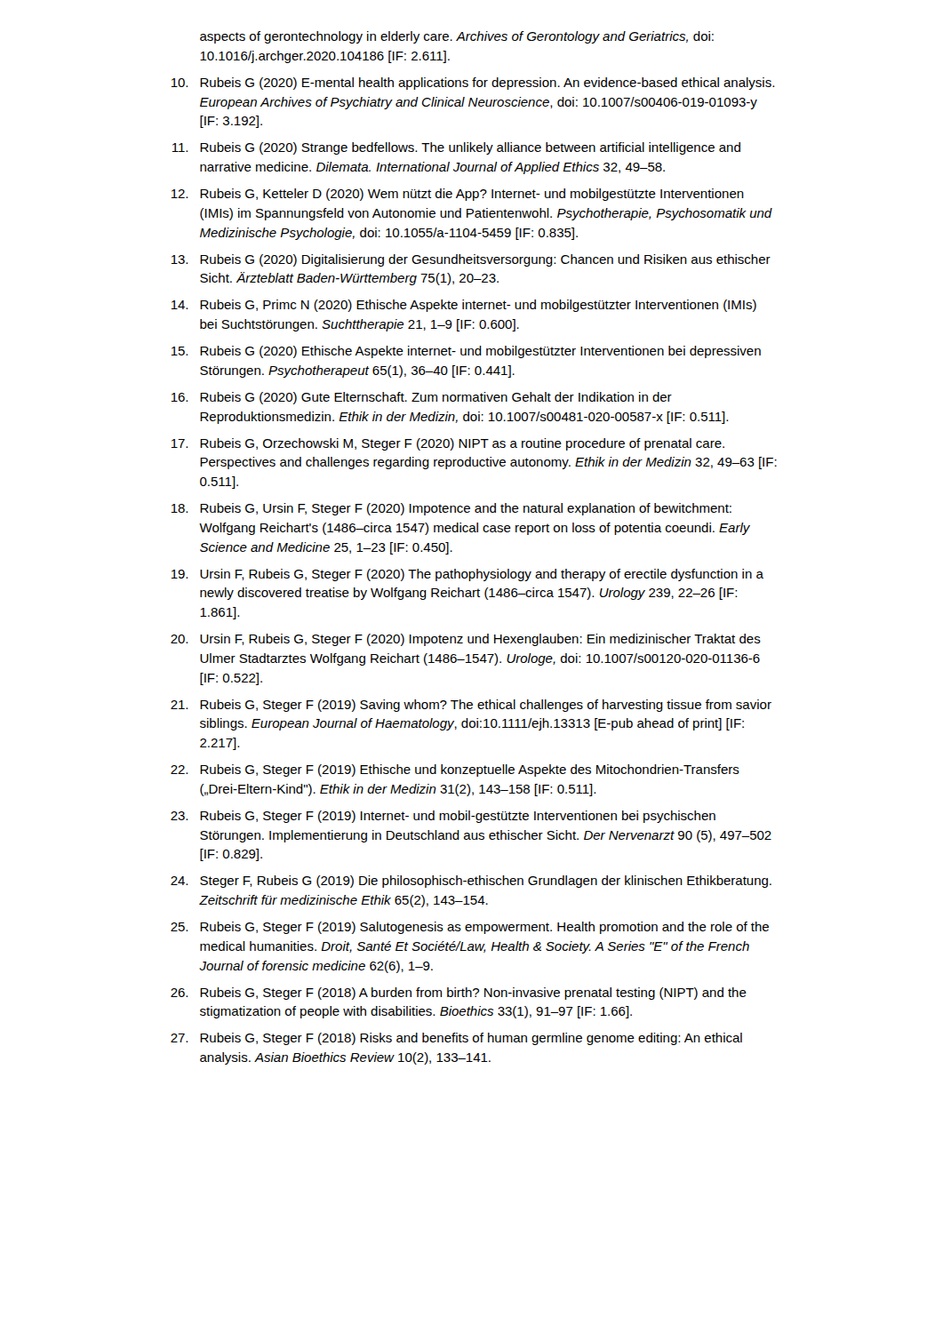aspects of gerontechnology in elderly care. Archives of Gerontology and Geriatrics, doi: 10.1016/j.archger.2020.104186 [IF: 2.611].
10. Rubeis G (2020) E-mental health applications for depression. An evidence-based ethical analysis. European Archives of Psychiatry and Clinical Neuroscience, doi: 10.1007/s00406-019-01093-y [IF: 3.192].
11. Rubeis G (2020) Strange bedfellows. The unlikely alliance between artificial intelligence and narrative medicine. Dilemata. International Journal of Applied Ethics 32, 49–58.
12. Rubeis G, Ketteler D (2020) Wem nützt die App? Internet- und mobilgestützte Interventionen (IMIs) im Spannungsfeld von Autonomie und Patientenwohl. Psychotherapie, Psychosomatik und Medizinische Psychologie, doi: 10.1055/a-1104-5459 [IF: 0.835].
13. Rubeis G (2020) Digitalisierung der Gesundheitsversorgung: Chancen und Risiken aus ethischer Sicht. Ärzteblatt Baden-Württemberg 75(1), 20–23.
14. Rubeis G, Primc N (2020) Ethische Aspekte internet- und mobilgestützter Interventionen (IMIs) bei Suchtstörungen. Suchttherapie 21, 1–9 [IF: 0.600].
15. Rubeis G (2020) Ethische Aspekte internet- und mobilgestützter Interventionen bei depressiven Störungen. Psychotherapeut 65(1), 36–40 [IF: 0.441].
16. Rubeis G (2020) Gute Elternschaft. Zum normativen Gehalt der Indikation in der Reproduktionsmedizin. Ethik in der Medizin, doi: 10.1007/s00481-020-00587-x [IF: 0.511].
17. Rubeis G, Orzechowski M, Steger F (2020) NIPT as a routine procedure of prenatal care. Perspectives and challenges regarding reproductive autonomy. Ethik in der Medizin 32, 49–63 [IF: 0.511].
18. Rubeis G, Ursin F, Steger F (2020) Impotence and the natural explanation of bewitchment: Wolfgang Reichart's (1486–circa 1547) medical case report on loss of potentia coeundi. Early Science and Medicine 25, 1–23 [IF: 0.450].
19. Ursin F, Rubeis G, Steger F (2020) The pathophysiology and therapy of erectile dysfunction in a newly discovered treatise by Wolfgang Reichart (1486–circa 1547). Urology 239, 22–26 [IF: 1.861].
20. Ursin F, Rubeis G, Steger F (2020) Impotenz und Hexenglauben: Ein medizinischer Traktat des Ulmer Stadtarztes Wolfgang Reichart (1486–1547). Urologe, doi: 10.1007/s00120-020-01136-6 [IF: 0.522].
21. Rubeis G, Steger F (2019) Saving whom? The ethical challenges of harvesting tissue from savior siblings. European Journal of Haematology, doi:10.1111/ejh.13313 [E-pub ahead of print] [IF: 2.217].
22. Rubeis G, Steger F (2019) Ethische und konzeptuelle Aspekte des Mitochondrien-Transfers („Drei-Eltern-Kind"). Ethik in der Medizin 31(2), 143–158 [IF: 0.511].
23. Rubeis G, Steger F (2019) Internet- und mobil-gestützte Interventionen bei psychischen Störungen. Implementierung in Deutschland aus ethischer Sicht. Der Nervenarzt 90 (5), 497–502 [IF: 0.829].
24. Steger F, Rubeis G (2019) Die philosophisch-ethischen Grundlagen der klinischen Ethikberatung. Zeitschrift für medizinische Ethik 65(2), 143–154.
25. Rubeis G, Steger F (2019) Salutogenesis as empowerment. Health promotion and the role of the medical humanities. Droit, Santé Et Société/Law, Health & Society. A Series "E" of the French Journal of forensic medicine 62(6), 1–9.
26. Rubeis G, Steger F (2018) A burden from birth? Non-invasive prenatal testing (NIPT) and the stigmatization of people with disabilities. Bioethics 33(1), 91–97 [IF: 1.66].
27. Rubeis G, Steger F (2018) Risks and benefits of human germline genome editing: An ethical analysis. Asian Bioethics Review 10(2), 133–141.